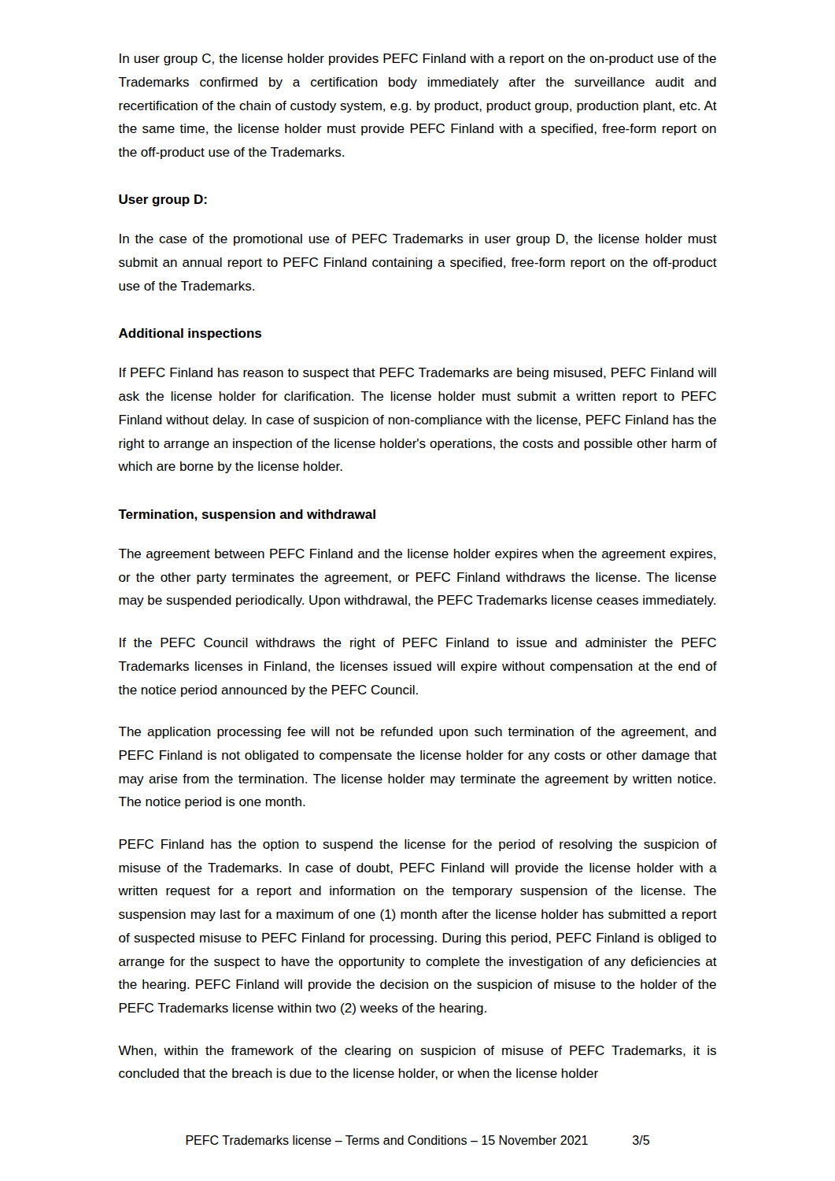In user group C, the license holder provides PEFC Finland with a report on the on-product use of the Trademarks confirmed by a certification body immediately after the surveillance audit and recertification of the chain of custody system, e.g. by product, product group, production plant, etc. At the same time, the license holder must provide PEFC Finland with a specified, free-form report on the off-product use of the Trademarks.
User group D:
In the case of the promotional use of PEFC Trademarks in user group D, the license holder must submit an annual report to PEFC Finland containing a specified, free-form report on the off-product use of the Trademarks.
Additional inspections
If PEFC Finland has reason to suspect that PEFC Trademarks are being misused, PEFC Finland will ask the license holder for clarification. The license holder must submit a written report to PEFC Finland without delay. In case of suspicion of non-compliance with the license, PEFC Finland has the right to arrange an inspection of the license holder's operations, the costs and possible other harm of which are borne by the license holder.
Termination, suspension and withdrawal
The agreement between PEFC Finland and the license holder expires when the agreement expires, or the other party terminates the agreement, or PEFC Finland withdraws the license. The license may be suspended periodically. Upon withdrawal, the PEFC Trademarks license ceases immediately.
If the PEFC Council withdraws the right of PEFC Finland to issue and administer the PEFC Trademarks licenses in Finland, the licenses issued will expire without compensation at the end of the notice period announced by the PEFC Council.
The application processing fee will not be refunded upon such termination of the agreement, and PEFC Finland is not obligated to compensate the license holder for any costs or other damage that may arise from the termination. The license holder may terminate the agreement by written notice. The notice period is one month.
PEFC Finland has the option to suspend the license for the period of resolving the suspicion of misuse of the Trademarks. In case of doubt, PEFC Finland will provide the license holder with a written request for a report and information on the temporary suspension of the license. The suspension may last for a maximum of one (1) month after the license holder has submitted a report of suspected misuse to PEFC Finland for processing. During this period, PEFC Finland is obliged to arrange for the suspect to have the opportunity to complete the investigation of any deficiencies at the hearing. PEFC Finland will provide the decision on the suspicion of misuse to the holder of the PEFC Trademarks license within two (2) weeks of the hearing.
When, within the framework of the clearing on suspicion of misuse of PEFC Trademarks, it is concluded that the breach is due to the license holder, or when the license holder
PEFC Trademarks license – Terms and Conditions – 15 November 2021 3/5